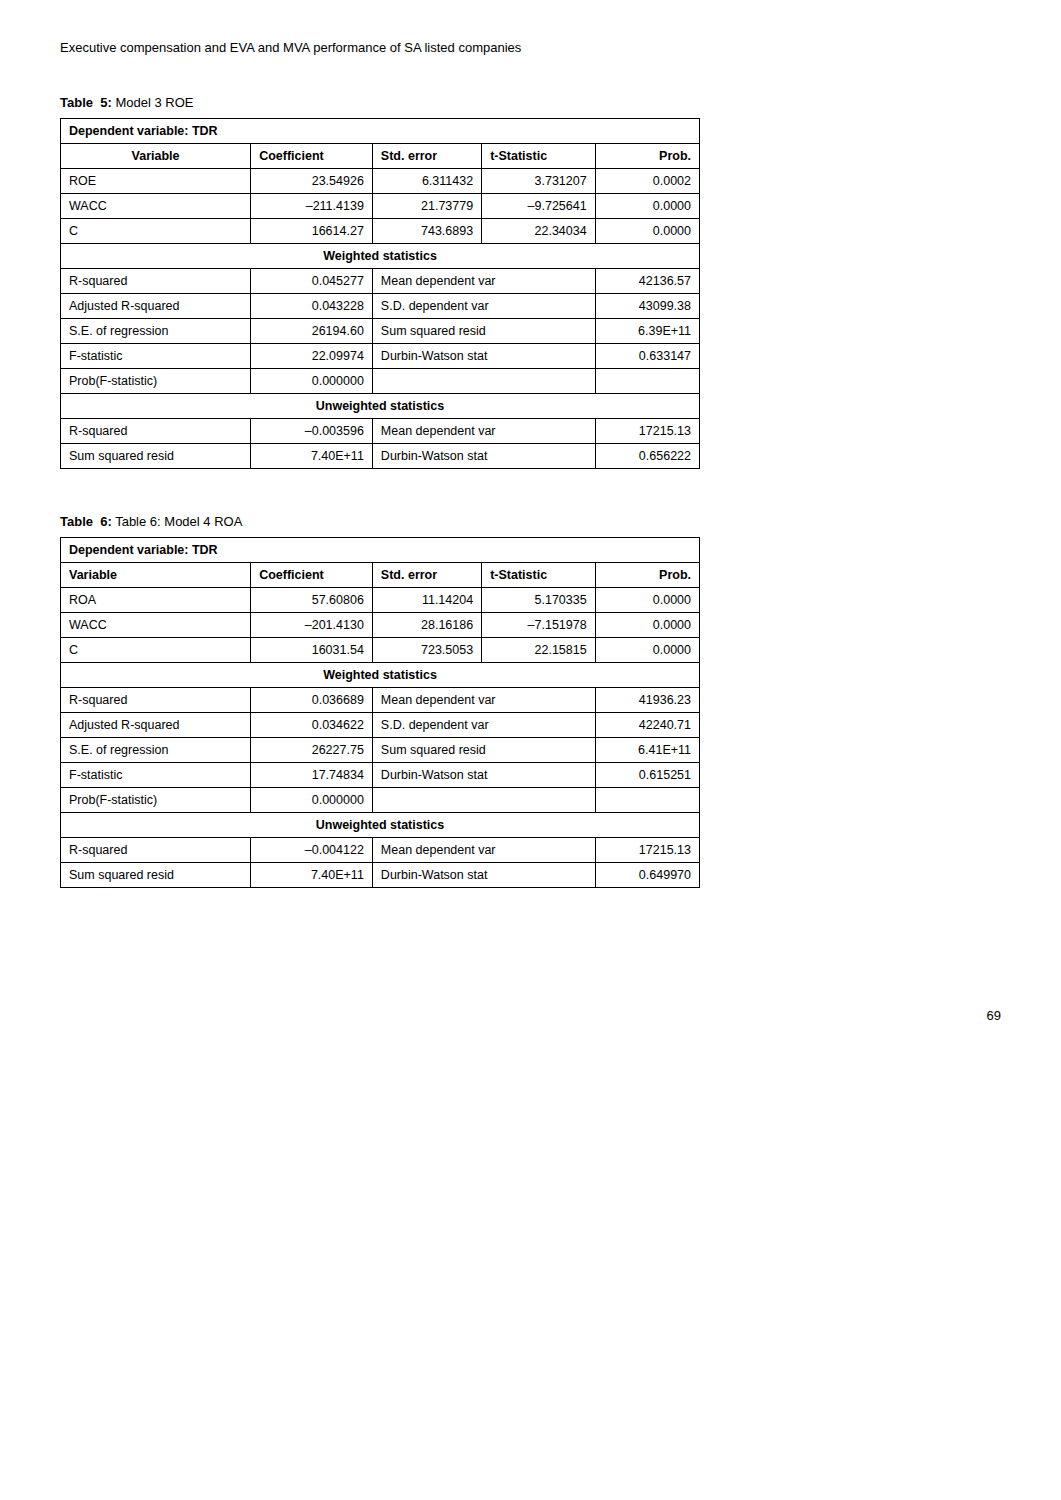Executive compensation and EVA and MVA performance of SA listed companies
Table 5: Model 3 ROE
| Dependent variable: TDR |
| Variable | Coefficient | Std. error | t-Statistic | Prob. |
| ROE | 23.54926 | 6.311432 | 3.731207 | 0.0002 |
| WACC | –211.4139 | 21.73779 | –9.725641 | 0.0000 |
| C | 16614.27 | 743.6893 | 22.34034 | 0.0000 |
| Weighted statistics |
| R-squared | 0.045277 | Mean dependent var | 42136.57 |
| Adjusted R-squared | 0.043228 | S.D. dependent var | 43099.38 |
| S.E. of regression | 26194.60 | Sum squared resid | 6.39E+11 |
| F-statistic | 22.09974 | Durbin-Watson stat | 0.633147 |
| Prob(F-statistic) | 0.000000 | | |
| Unweighted statistics |
| R-squared | –0.003596 | Mean dependent var | 17215.13 |
| Sum squared resid | 7.40E+11 | Durbin-Watson stat | 0.656222 |
Table 6: Table 6: Model 4 ROA
| Dependent variable: TDR |
| Variable | Coefficient | Std. error | t-Statistic | Prob. |
| ROA | 57.60806 | 11.14204 | 5.170335 | 0.0000 |
| WACC | –201.4130 | 28.16186 | –7.151978 | 0.0000 |
| C | 16031.54 | 723.5053 | 22.15815 | 0.0000 |
| Weighted statistics |
| R-squared | 0.036689 | Mean dependent var | 41936.23 |
| Adjusted R-squared | 0.034622 | S.D. dependent var | 42240.71 |
| S.E. of regression | 26227.75 | Sum squared resid | 6.41E+11 |
| F-statistic | 17.74834 | Durbin-Watson stat | 0.615251 |
| Prob(F-statistic) | 0.000000 | | |
| Unweighted statistics |
| R-squared | –0.004122 | Mean dependent var | 17215.13 |
| Sum squared resid | 7.40E+11 | Durbin-Watson stat | 0.649970 |
69